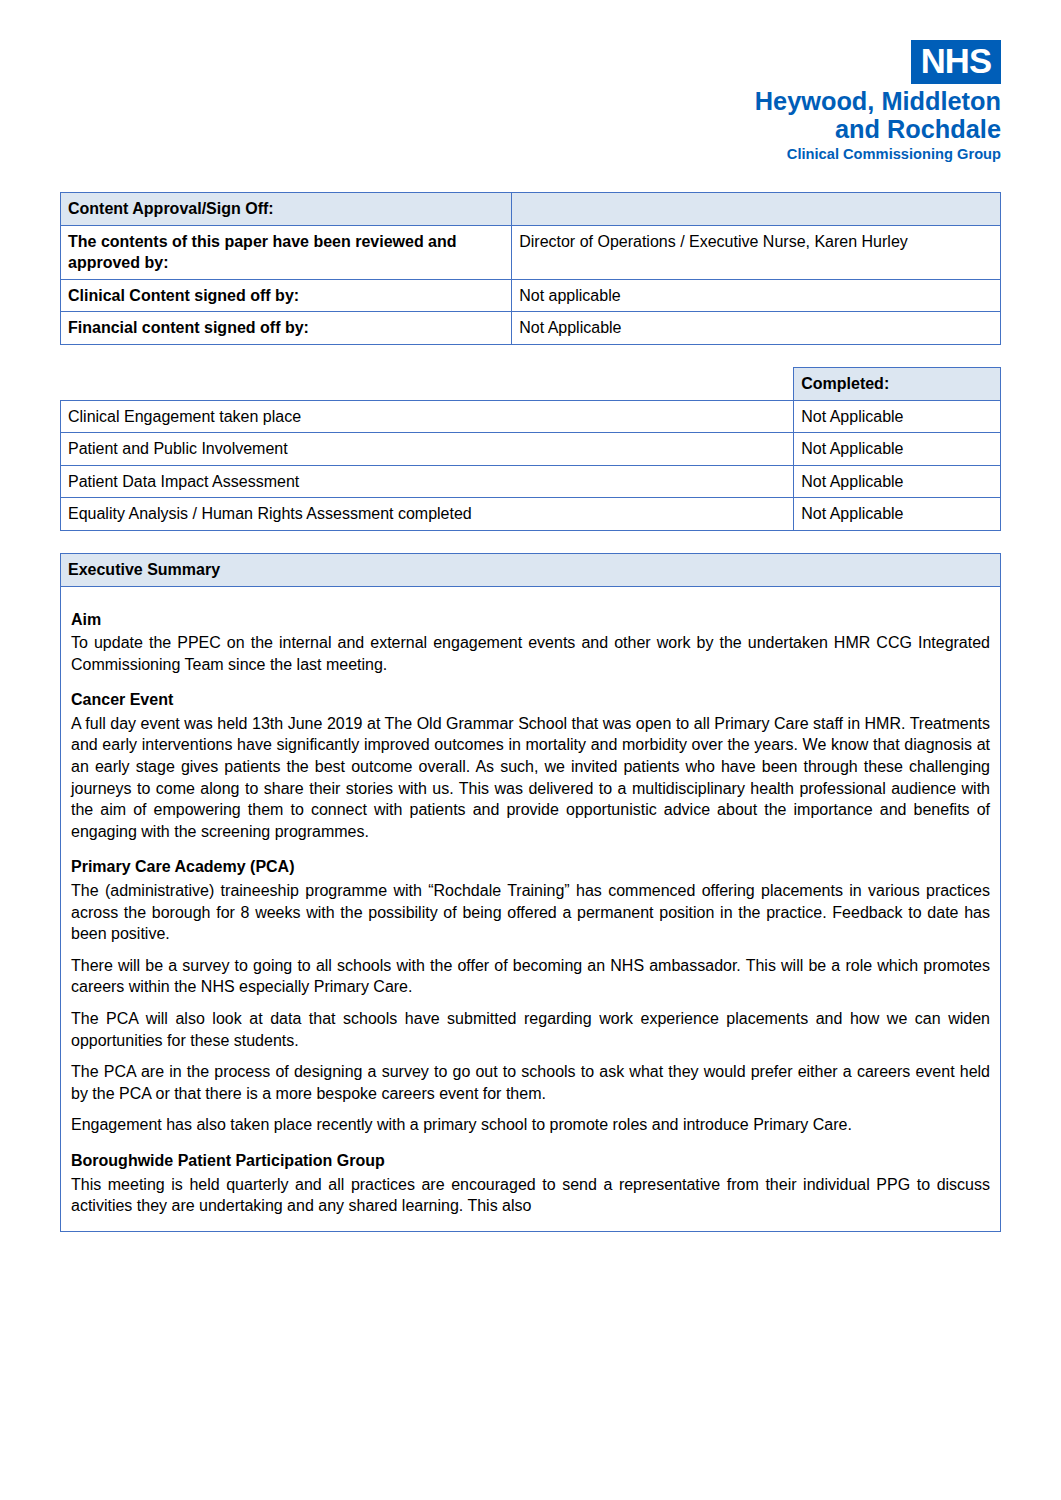NHS
Heywood, Middleton
and Rochdale
Clinical Commissioning Group
| Content Approval/Sign Off: | |
| The contents of this paper have been reviewed and approved by: | Director of Operations / Executive Nurse, Karen Hurley |
| Clinical Content signed off by: | Not applicable |
| Financial content signed off by: | Not Applicable |
| | Completed: |
| Clinical Engagement taken place | Not Applicable |
| Patient and Public Involvement | Not Applicable |
| Patient Data Impact Assessment | Not Applicable |
| Equality Analysis / Human Rights Assessment completed | Not Applicable |
Executive Summary
Aim
To update the PPEC on the internal and external engagement events and other work by the undertaken HMR CCG Integrated Commissioning Team since the last meeting.
Cancer Event
A full day event was held 13th June 2019 at The Old Grammar School that was open to all Primary Care staff in HMR. Treatments and early interventions have significantly improved outcomes in mortality and morbidity over the years. We know that diagnosis at an early stage gives patients the best outcome overall. As such, we invited patients who have been through these challenging journeys to come along to share their stories with us. This was delivered to a multidisciplinary health professional audience with the aim of empowering them to connect with patients and provide opportunistic advice about the importance and benefits of engaging with the screening programmes.
Primary Care Academy (PCA)
The (administrative) traineeship programme with “Rochdale Training” has commenced offering placements in various practices across the borough for 8 weeks with the possibility of being offered a permanent position in the practice. Feedback to date has been positive.
There will be a survey to going to all schools with the offer of becoming an NHS ambassador. This will be a role which promotes careers within the NHS especially Primary Care.
The PCA will also look at data that schools have submitted regarding work experience placements and how we can widen opportunities for these students.
The PCA are in the process of designing a survey to go out to schools to ask what they would prefer either a careers event held by the PCA or that there is a more bespoke careers event for them.
Engagement has also taken place recently with a primary school to promote roles and introduce Primary Care.
Boroughwide Patient Participation Group
This meeting is held quarterly and all practices are encouraged to send a representative from their individual PPG to discuss activities they are undertaking and any shared learning. This also